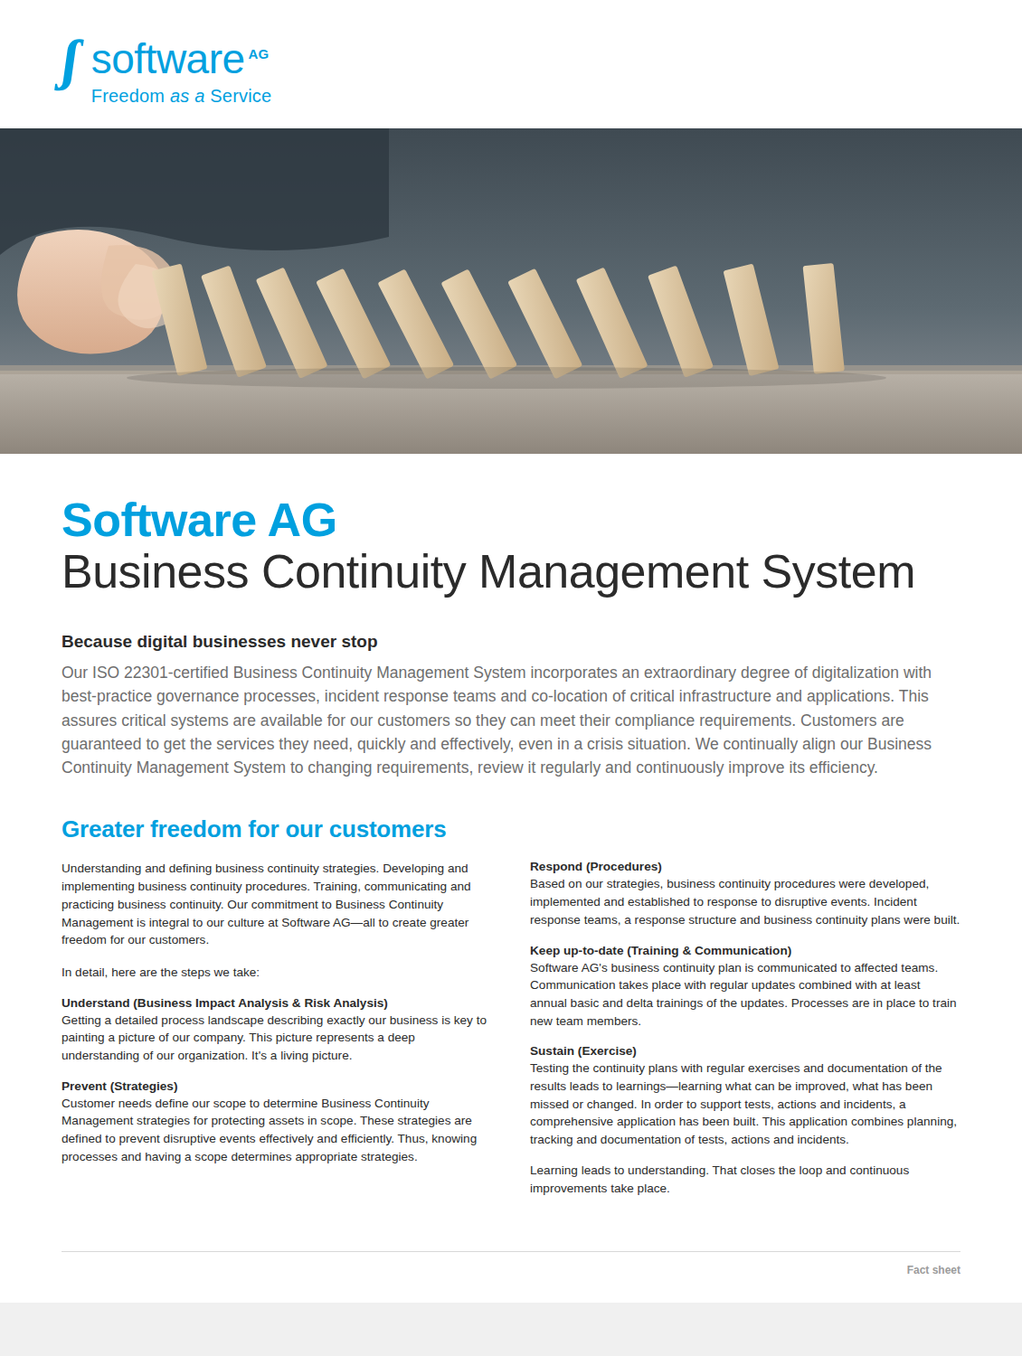ʃ softwareAG Freedom as a Service
Software AG Business Continuity Management System
Because digital businesses never stop
Our ISO 22301-certified Business Continuity Management System incorporates an extraordinary degree of digitalization with best-practice governance processes, incident response teams and co-location of critical infrastructure and applications. This assures critical systems are available for our customers so they can meet their compliance requirements. Customers are guaranteed to get the services they need, quickly and effectively, even in a crisis situation. We continually align our Business Continuity Management System to changing requirements, review it regularly and continuously improve its efficiency.
Greater freedom for our customers
Understanding and defining business continuity strategies. Developing and implementing business continuity procedures. Training, communicating and practicing business continuity. Our commitment to Business Continuity Management is integral to our culture at Software AG—all to create greater freedom for our customers.
In detail, here are the steps we take:
Understand (Business Impact Analysis & Risk Analysis)
Getting a detailed process landscape describing exactly our business is key to painting a picture of our company. This picture represents a deep understanding of our organization. It's a living picture.
Prevent (Strategies)
Customer needs define our scope to determine Business Continuity Management strategies for protecting assets in scope. These strategies are defined to prevent disruptive events effectively and efficiently. Thus, knowing processes and having a scope determines appropriate strategies.
Respond (Procedures)
Based on our strategies, business continuity procedures were developed, implemented and established to response to disruptive events. Incident response teams, a response structure and business continuity plans were built.
Keep up-to-date (Training & Communication)
Software AG's business continuity plan is communicated to affected teams. Communication takes place with regular updates combined with at least annual basic and delta trainings of the updates. Processes are in place to train new team members.
Sustain (Exercise)
Testing the continuity plans with regular exercises and documentation of the results leads to learnings—learning what can be improved, what has been missed or changed. In order to support tests, actions and incidents, a comprehensive application has been built. This application combines planning, tracking and documentation of tests, actions and incidents.
Learning leads to understanding. That closes the loop and continuous improvements take place.
Fact sheet